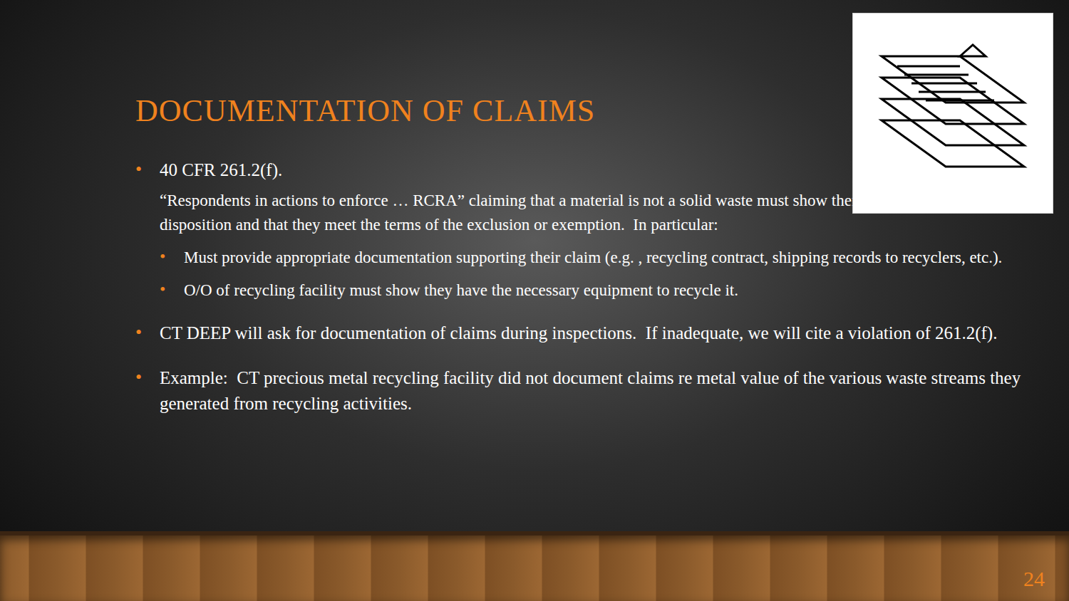Documentation of Claims
40 CFR 261.2(f).
“Respondents in actions to enforce … RCRA” claiming that a material is not a solid waste must show there is a known market or disposition and that they meet the terms of the exclusion or exemption. In particular:
Must provide appropriate documentation supporting their claim (e.g. , recycling contract, shipping records to recyclers, etc.).
O/O of recycling facility must show they have the necessary equipment to recycle it.
CT DEEP will ask for documentation of claims during inspections. If inadequate, we will cite a violation of 261.2(f).
Example: CT precious metal recycling facility did not document claims re metal value of the various waste streams they generated from recycling activities.
24